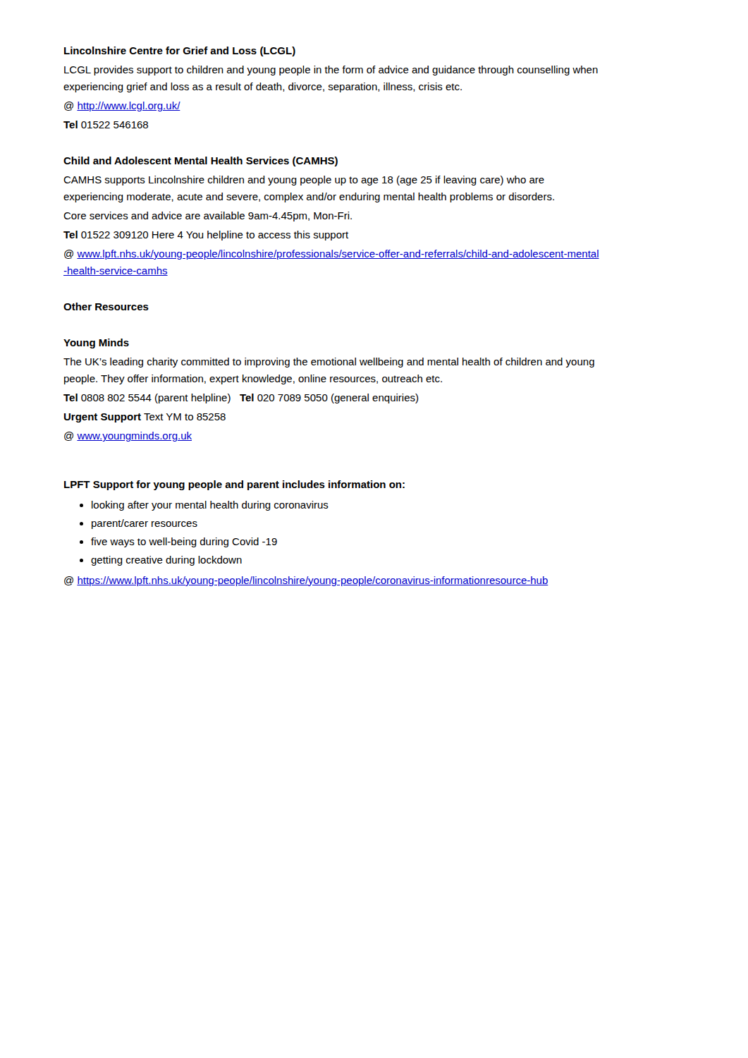Lincolnshire Centre for Grief and Loss (LCGL)
LCGL provides support to children and young people in the form of advice and guidance through counselling when experiencing grief and loss as a result of death, divorce, separation, illness, crisis etc.
@ http://www.lcgl.org.uk/
Tel 01522 546168
Child and Adolescent Mental Health Services (CAMHS)
CAMHS supports Lincolnshire children and young people up to age 18 (age 25 if leaving care) who are experiencing moderate, acute and severe, complex and/or enduring mental health problems or disorders.
Core services and advice are available 9am-4.45pm, Mon-Fri.
Tel 01522 309120 Here 4 You helpline to access this support
@ www.lpft.nhs.uk/young-people/lincolnshire/professionals/service-offer-and-referrals/child-and-adolescent-mental-health-service-camhs
Other Resources
Young Minds
The UK’s leading charity committed to improving the emotional wellbeing and mental health of children and young people. They offer information, expert knowledge, online resources, outreach etc.
Tel 0808 802 5544 (parent helpline) Tel 020 7089 5050 (general enquiries)
Urgent Support Text YM to 85258
@ www.youngminds.org.uk
LPFT Support for young people and parent includes information on:
looking after your mental health during coronavirus
parent/carer resources
five ways to well-being during Covid -19
getting creative during lockdown
@ https://www.lpft.nhs.uk/young-people/lincolnshire/young-people/coronavirus-informationresource-hub